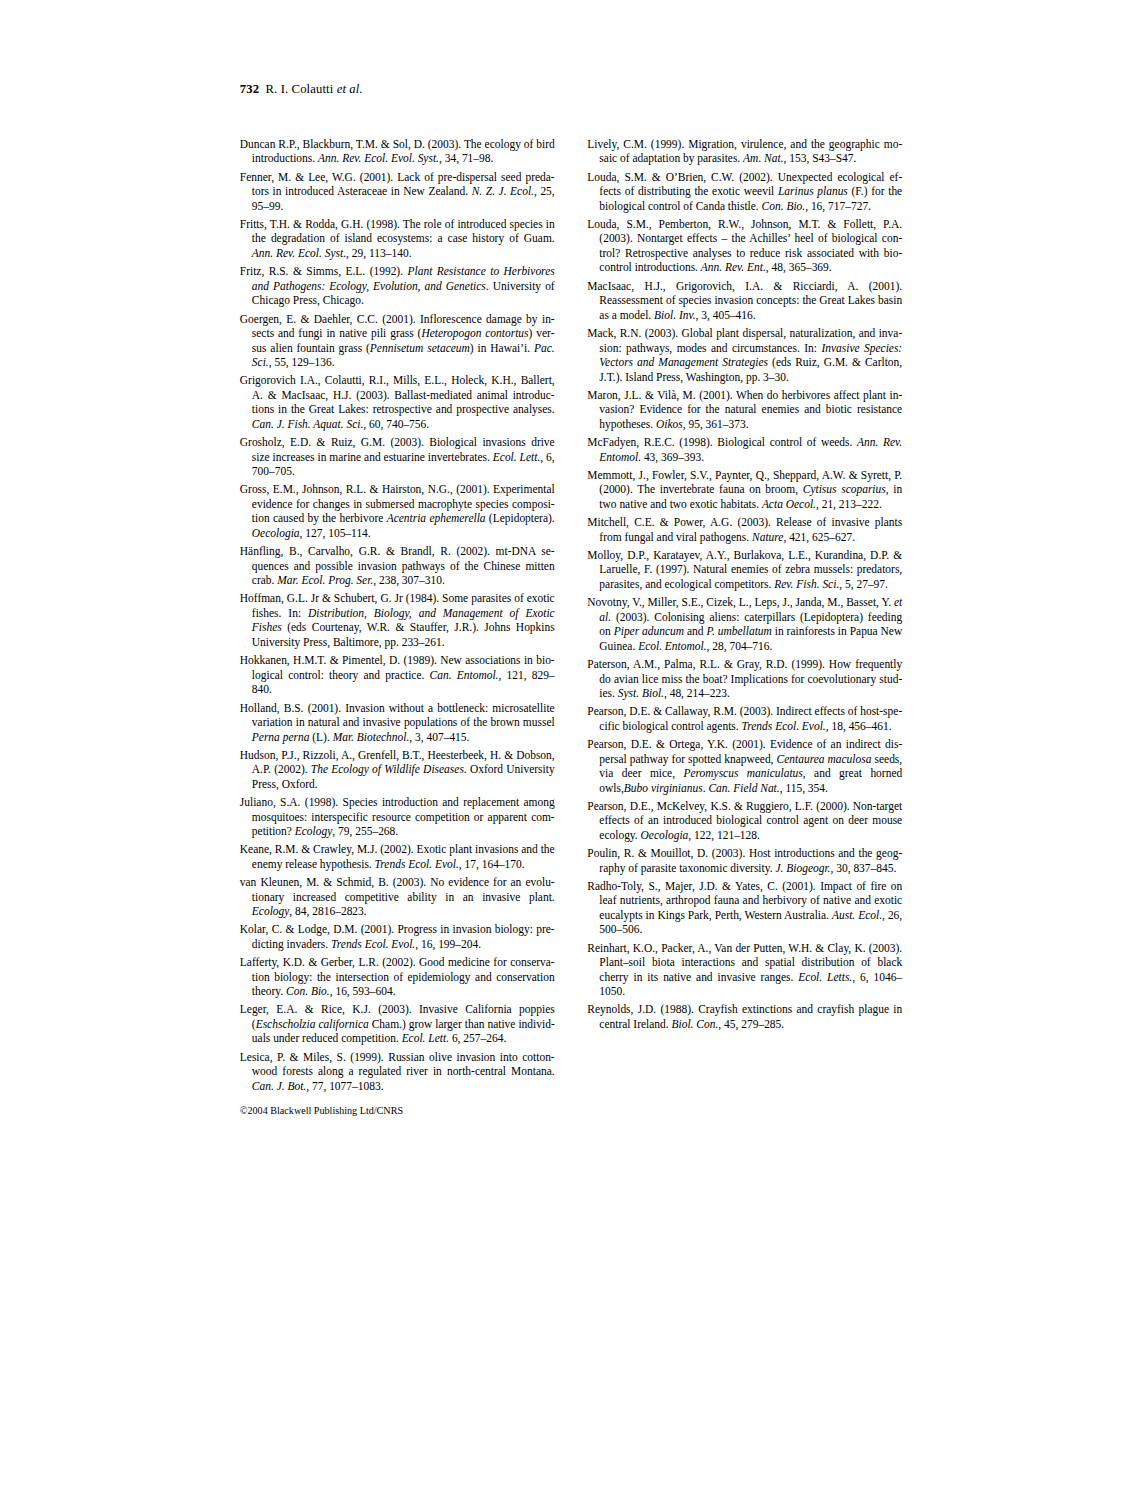732 R. I. Colautti et al.
Duncan R.P., Blackburn, T.M. & Sol, D. (2003). The ecology of bird introductions. Ann. Rev. Ecol. Evol. Syst., 34, 71–98.
Fenner, M. & Lee, W.G. (2001). Lack of pre-dispersal seed predators in introduced Asteraceae in New Zealand. N. Z. J. Ecol., 25, 95–99.
Fritts, T.H. & Rodda, G.H. (1998). The role of introduced species in the degradation of island ecosystems: a case history of Guam. Ann. Rev. Ecol. Syst., 29, 113–140.
Fritz, R.S. & Simms, E.L. (1992). Plant Resistance to Herbivores and Pathogens: Ecology, Evolution, and Genetics. University of Chicago Press, Chicago.
Goergen, E. & Daehler, C.C. (2001). Inflorescence damage by insects and fungi in native pili grass (Heteropogon contortus) versus alien fountain grass (Pennisetum setaceum) in Hawai’i. Pac. Sci., 55, 129–136.
Grigorovich I.A., Colautti, R.I., Mills, E.L., Holeck, K.H., Ballert, A. & MacIsaac, H.J. (2003). Ballast-mediated animal introductions in the Great Lakes: retrospective and prospective analyses. Can. J. Fish. Aquat. Sci., 60, 740–756.
Grosholz, E.D. & Ruiz, G.M. (2003). Biological invasions drive size increases in marine and estuarine invertebrates. Ecol. Lett., 6, 700–705.
Gross, E.M., Johnson, R.L. & Hairston, N.G., (2001). Experimental evidence for changes in submersed macrophyte species composition caused by the herbivore Acentria ephemerella (Lepidoptera). Oecologia, 127, 105–114.
Hänfling, B., Carvalho, G.R. & Brandl, R. (2002). mt-DNA sequences and possible invasion pathways of the Chinese mitten crab. Mar. Ecol. Prog. Ser., 238, 307–310.
Hoffman, G.L. Jr & Schubert, G. Jr (1984). Some parasites of exotic fishes. In: Distribution, Biology, and Management of Exotic Fishes (eds Courtenay, W.R. & Stauffer, J.R.). Johns Hopkins University Press, Baltimore, pp. 233–261.
Hokkanen, H.M.T. & Pimentel, D. (1989). New associations in biological control: theory and practice. Can. Entomol., 121, 829–840.
Holland, B.S. (2001). Invasion without a bottleneck: microsatellite variation in natural and invasive populations of the brown mussel Perna perna (L). Mar. Biotechnol., 3, 407–415.
Hudson, P.J., Rizzoli, A., Grenfell, B.T., Heesterbeek, H. & Dobson, A.P. (2002). The Ecology of Wildlife Diseases. Oxford University Press, Oxford.
Juliano, S.A. (1998). Species introduction and replacement among mosquitoes: interspecific resource competition or apparent competition? Ecology, 79, 255–268.
Keane, R.M. & Crawley, M.J. (2002). Exotic plant invasions and the enemy release hypothesis. Trends Ecol. Evol., 17, 164–170.
van Kleunen, M. & Schmid, B. (2003). No evidence for an evolutionary increased competitive ability in an invasive plant. Ecology, 84, 2816–2823.
Kolar, C. & Lodge, D.M. (2001). Progress in invasion biology: predicting invaders. Trends Ecol. Evol., 16, 199–204.
Lafferty, K.D. & Gerber, L.R. (2002). Good medicine for conservation biology: the intersection of epidemiology and conservation theory. Con. Bio., 16, 593–604.
Leger, E.A. & Rice, K.J. (2003). Invasive California poppies (Eschscholzia californica Cham.) grow larger than native individuals under reduced competition. Ecol. Lett. 6, 257–264.
Lesica, P. & Miles, S. (1999). Russian olive invasion into cottonwood forests along a regulated river in north-central Montana. Can. J. Bot., 77, 1077–1083.
Lively, C.M. (1999). Migration, virulence, and the geographic mosaic of adaptation by parasites. Am. Nat., 153, S43–S47.
Louda, S.M. & O’Brien, C.W. (2002). Unexpected ecological effects of distributing the exotic weevil Larinus planus (F.) for the biological control of Canda thistle. Con. Bio., 16, 717–727.
Louda, S.M., Pemberton, R.W., Johnson, M.T. & Follett, P.A. (2003). Nontarget effects – the Achilles’ heel of biological control? Retrospective analyses to reduce risk associated with biocontrol introductions. Ann. Rev. Ent., 48, 365–369.
MacIsaac, H.J., Grigorovich, I.A. & Ricciardi, A. (2001). Reassessment of species invasion concepts: the Great Lakes basin as a model. Biol. Inv., 3, 405–416.
Mack, R.N. (2003). Global plant dispersal, naturalization, and invasion: pathways, modes and circumstances. In: Invasive Species: Vectors and Management Strategies (eds Ruiz, G.M. & Carlton, J.T.). Island Press, Washington, pp. 3–30.
Maron, J.L. & Vilà, M. (2001). When do herbivores affect plant invasion? Evidence for the natural enemies and biotic resistance hypotheses. Oikos, 95, 361–373.
McFadyen, R.E.C. (1998). Biological control of weeds. Ann. Rev. Entomol. 43, 369–393.
Memmott, J., Fowler, S.V., Paynter, Q., Sheppard, A.W. & Syrett, P. (2000). The invertebrate fauna on broom, Cytisus scoparius, in two native and two exotic habitats. Acta Oecol., 21, 213–222.
Mitchell, C.E. & Power, A.G. (2003). Release of invasive plants from fungal and viral pathogens. Nature, 421, 625–627.
Molloy, D.P., Karatayev, A.Y., Burlakova, L.E., Kurandina, D.P. & Laruelle, F. (1997). Natural enemies of zebra mussels: predators, parasites, and ecological competitors. Rev. Fish. Sci., 5, 27–97.
Novotny, V., Miller, S.E., Cizek, L., Leps, J., Janda, M., Basset, Y. et al. (2003). Colonising aliens: caterpillars (Lepidoptera) feeding on Piper aduncum and P. umbellatum in rainforests in Papua New Guinea. Ecol. Entomol., 28, 704–716.
Paterson, A.M., Palma, R.L. & Gray, R.D. (1999). How frequently do avian lice miss the boat? Implications for coevolutionary studies. Syst. Biol., 48, 214–223.
Pearson, D.E. & Callaway, R.M. (2003). Indirect effects of host-specific biological control agents. Trends Ecol. Evol., 18, 456–461.
Pearson, D.E. & Ortega, Y.K. (2001). Evidence of an indirect dispersal pathway for spotted knapweed, Centaurea maculosa seeds, via deer mice, Peromyscus maniculatus, and great horned owls,Bubo virginianus. Can. Field Nat., 115, 354.
Pearson, D.E., McKelvey, K.S. & Ruggiero, L.F. (2000). Non-target effects of an introduced biological control agent on deer mouse ecology. Oecologia, 122, 121–128.
Poulin, R. & Mouillot, D. (2003). Host introductions and the geography of parasite taxonomic diversity. J. Biogeogr., 30, 837–845.
Radho-Toly, S., Majer, J.D. & Yates, C. (2001). Impact of fire on leaf nutrients, arthropod fauna and herbivory of native and exotic eucalypts in Kings Park, Perth, Western Australia. Aust. Ecol., 26, 500–506.
Reinhart, K.O., Packer, A., Van der Putten, W.H. & Clay, K. (2003). Plant–soil biota interactions and spatial distribution of black cherry in its native and invasive ranges. Ecol. Letts., 6, 1046–1050.
Reynolds, J.D. (1988). Crayfish extinctions and crayfish plague in central Ireland. Biol. Con., 45, 279–285.
©2004 Blackwell Publishing Ltd/CNRS